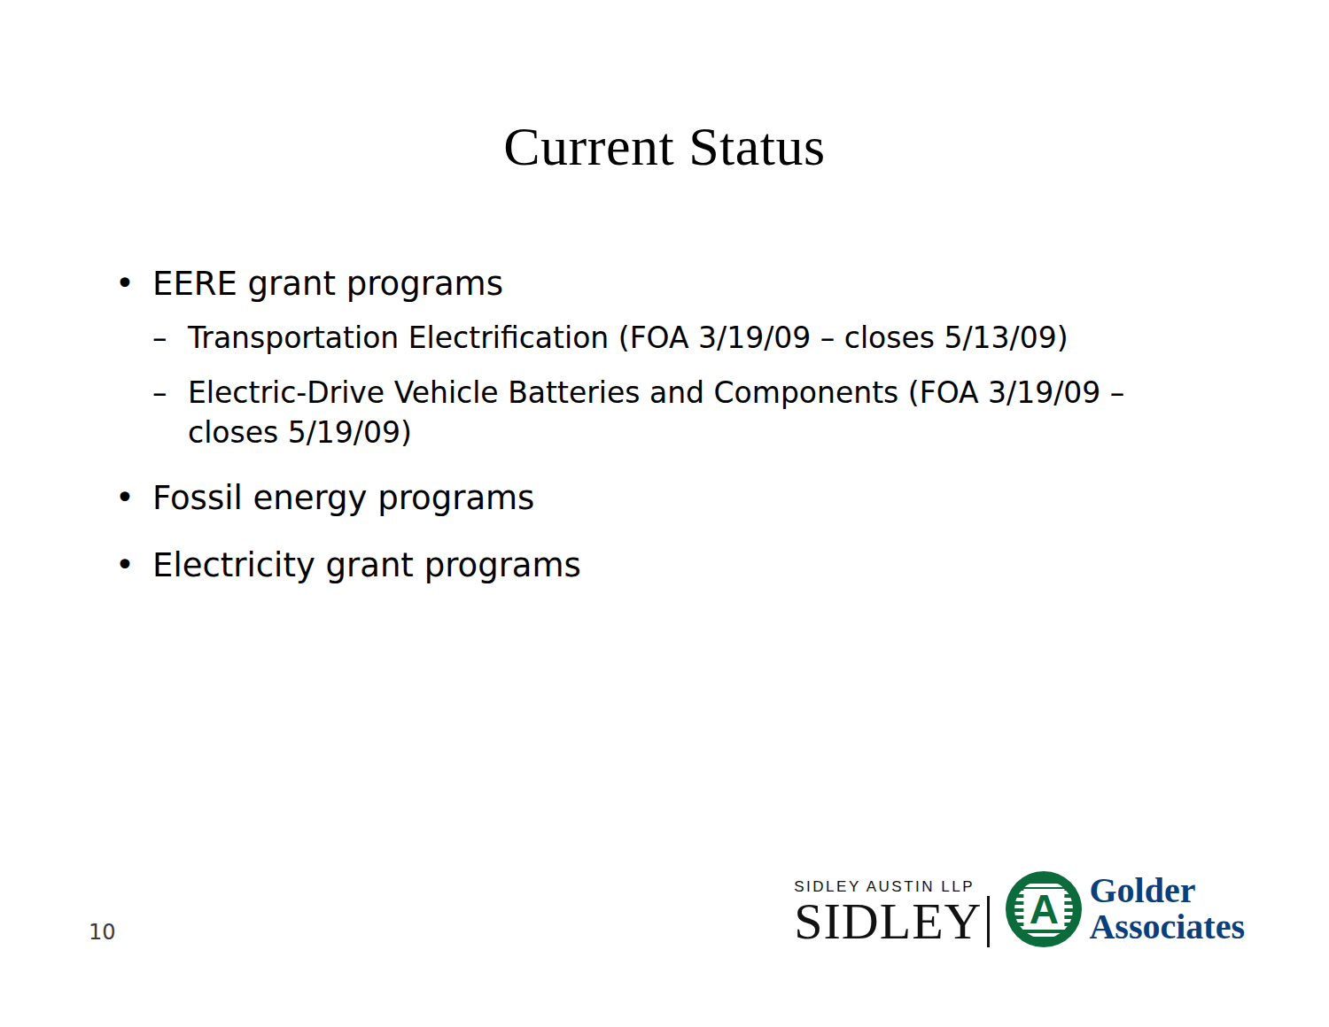Current Status
EERE grant programs
Transportation Electrification (FOA 3/19/09 – closes 5/13/09)
Electric-Drive Vehicle Batteries and Components (FOA 3/19/09 – closes 5/19/09)
Fossil energy programs
Electricity grant programs
10
SIDLEY AUSTIN LLP
SIDLEY
Golder Associates